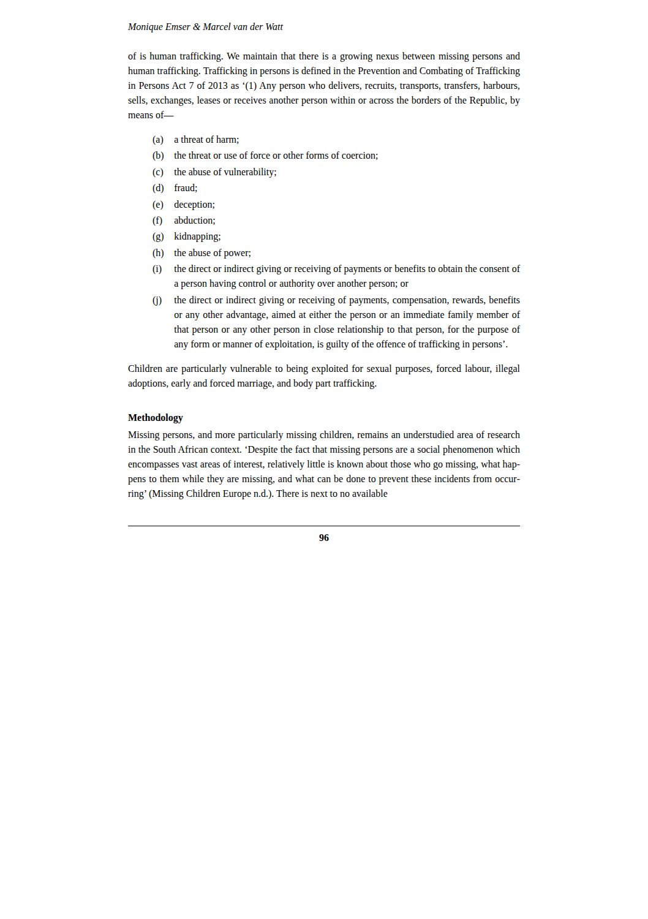Monique Emser & Marcel van der Watt
of is human trafficking. We maintain that there is a growing nexus between missing persons and human trafficking. Trafficking in persons is defined in the Prevention and Combating of Trafficking in Persons Act 7 of 2013 as ‘(1) Any person who delivers, recruits, transports, transfers, harbours, sells, exchanges, leases or receives another person within or across the borders of the Republic, by means of—
(a) a threat of harm;
(b) the threat or use of force or other forms of coercion;
(c) the abuse of vulnerability;
(d) fraud;
(e) deception;
(f) abduction;
(g) kidnapping;
(h) the abuse of power;
(i) the direct or indirect giving or receiving of payments or benefits to obtain the consent of a person having control or authority over another person; or
(j) the direct or indirect giving or receiving of payments, compensation, rewards, benefits or any other advantage, aimed at either the person or an immediate family member of that person or any other person in close relationship to that person, for the purpose of any form or manner of exploitation, is guilty of the offence of trafficking in persons’.
Children are particularly vulnerable to being exploited for sexual purposes, forced labour, illegal adoptions, early and forced marriage, and body part trafficking.
Methodology
Missing persons, and more particularly missing children, remains an understudied area of research in the South African context. ‘Despite the fact that missing persons are a social phenomenon which encompasses vast areas of interest, relatively little is known about those who go missing, what happens to them while they are missing, and what can be done to prevent these incidents from occurring’ (Missing Children Europe n.d.). There is next to no available
96